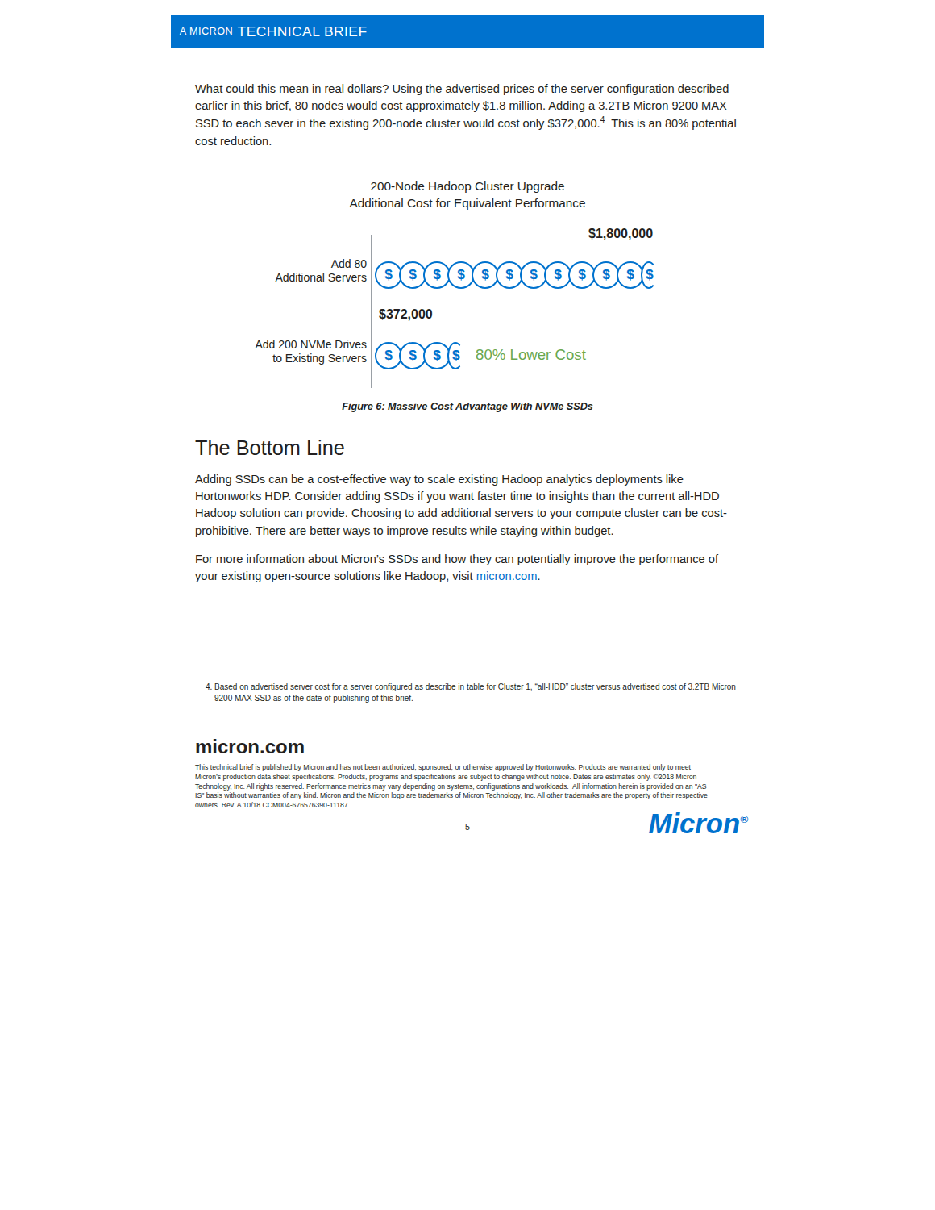A MICRON TECHNICAL BRIEF
What could this mean in real dollars? Using the advertised prices of the server configuration described earlier in this brief, 80 nodes would cost approximately $1.8 million. Adding a 3.2TB Micron 9200 MAX SSD to each sever in the existing 200-node cluster would cost only $372,000.4 This is an 80% potential cost reduction.
200-Node Hadoop Cluster Upgrade
Additional Cost for Equivalent Performance
$1,800,000
Add 80
Additional Servers
$
$
$
$
$
$
$
$
$
$
$
$
$372,000
Add 200 NVMe Drives
to Existing Servers
$
$
$
$
80% Lower Cost
Figure 6: Massive Cost Advantage With NVMe SSDs
The Bottom Line
Adding SSDs can be a cost-effective way to scale existing Hadoop analytics deployments like Hortonworks HDP. Consider adding SSDs if you want faster time to insights than the current all-HDD Hadoop solution can provide. Choosing to add additional servers to your compute cluster can be cost-prohibitive. There are better ways to improve results while staying within budget.
For more information about Micron’s SSDs and how they can potentially improve the performance of your existing open-source solutions like Hadoop, visit micron.com.
Based on advertised server cost for a server configured as describe in table for Cluster 1, “all-HDD” cluster versus advertised cost of 3.2TB Micron 9200 MAX SSD as of the date of publishing of this brief.
micron.com
This technical brief is published by Micron and has not been authorized, sponsored, or otherwise approved by Hortonworks. Products are warranted only to meet Micron’s production data sheet specifications. Products, programs and specifications are subject to change without notice. Dates are estimates only. ©2018 Micron Technology, Inc. All rights reserved. Performance metrics may vary depending on systems, configurations and workloads. All information herein is provided on an "AS IS" basis without warranties of any kind. Micron and the Micron logo are trademarks of Micron Technology, Inc. All other trademarks are the property of their respective owners. Rev. A 10/18 CCM004-676576390-11187
5
Micron®